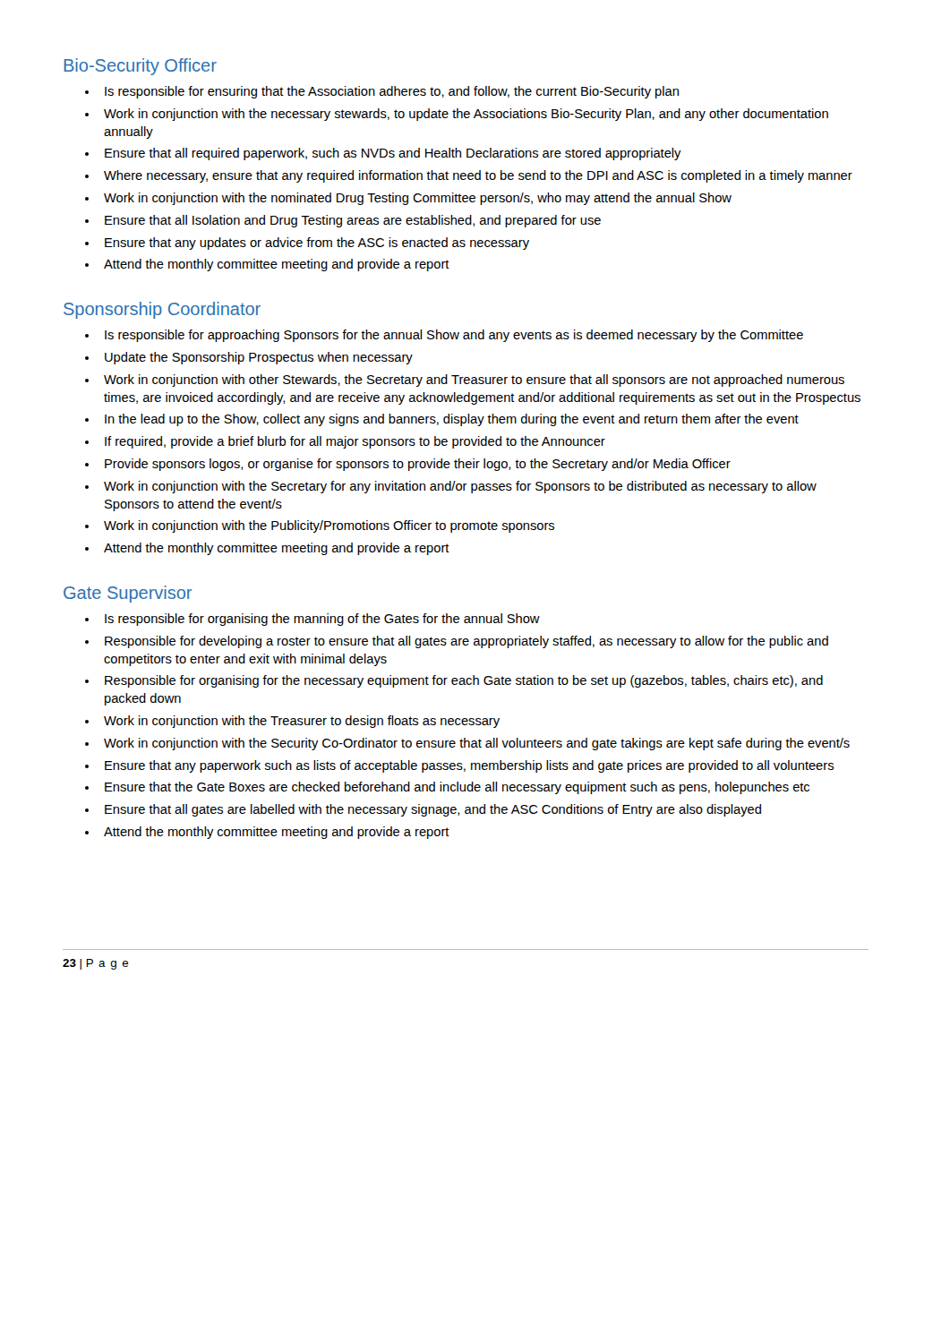Bio-Security Officer
Is responsible for ensuring that the Association adheres to, and follow, the current Bio-Security plan
Work in conjunction with the necessary stewards, to update the Associations Bio-Security Plan, and any other documentation annually
Ensure that all required paperwork, such as NVDs and Health Declarations are stored appropriately
Where necessary, ensure that any required information that need to be send to the DPI and ASC is completed in a timely manner
Work in conjunction with the nominated Drug Testing Committee person/s, who may attend the annual Show
Ensure that all Isolation and Drug Testing areas are established, and prepared for use
Ensure that any updates or advice from the ASC is enacted as necessary
Attend the monthly committee meeting and provide a report
Sponsorship Coordinator
Is responsible for approaching Sponsors for the annual Show and any events as is deemed necessary by the Committee
Update the Sponsorship Prospectus when necessary
Work in conjunction with other Stewards, the Secretary and Treasurer to ensure that all sponsors are not approached numerous times, are invoiced accordingly, and are receive any acknowledgement and/or additional requirements as set out in the Prospectus
In the lead up to the Show, collect any signs and banners, display them during the event and return them after the event
If required, provide a brief blurb for all major sponsors to be provided to the Announcer
Provide sponsors logos, or organise for sponsors to provide their logo, to the Secretary and/or Media Officer
Work in conjunction with the Secretary for any invitation and/or passes for Sponsors to be distributed as necessary to allow Sponsors to attend the event/s
Work in conjunction with the Publicity/Promotions Officer to promote sponsors
Attend the monthly committee meeting and provide a report
Gate Supervisor
Is responsible for organising the manning of the Gates for the annual Show
Responsible for developing a roster to ensure that all gates are appropriately staffed, as necessary to allow for the public and competitors to enter and exit with minimal delays
Responsible for organising for the necessary equipment for each Gate station to be set up (gazebos, tables, chairs etc), and packed down
Work in conjunction with the Treasurer to design floats as necessary
Work in conjunction with the Security Co-Ordinator to ensure that all volunteers and gate takings are kept safe during the event/s
Ensure that any paperwork such as lists of acceptable passes, membership lists and gate prices are provided to all volunteers
Ensure that the Gate Boxes are checked beforehand and include all necessary equipment such as pens, holepunches etc
Ensure that all gates are labelled with the necessary signage, and the ASC Conditions of Entry are also displayed
Attend the monthly committee meeting and provide a report
23 | P a g e